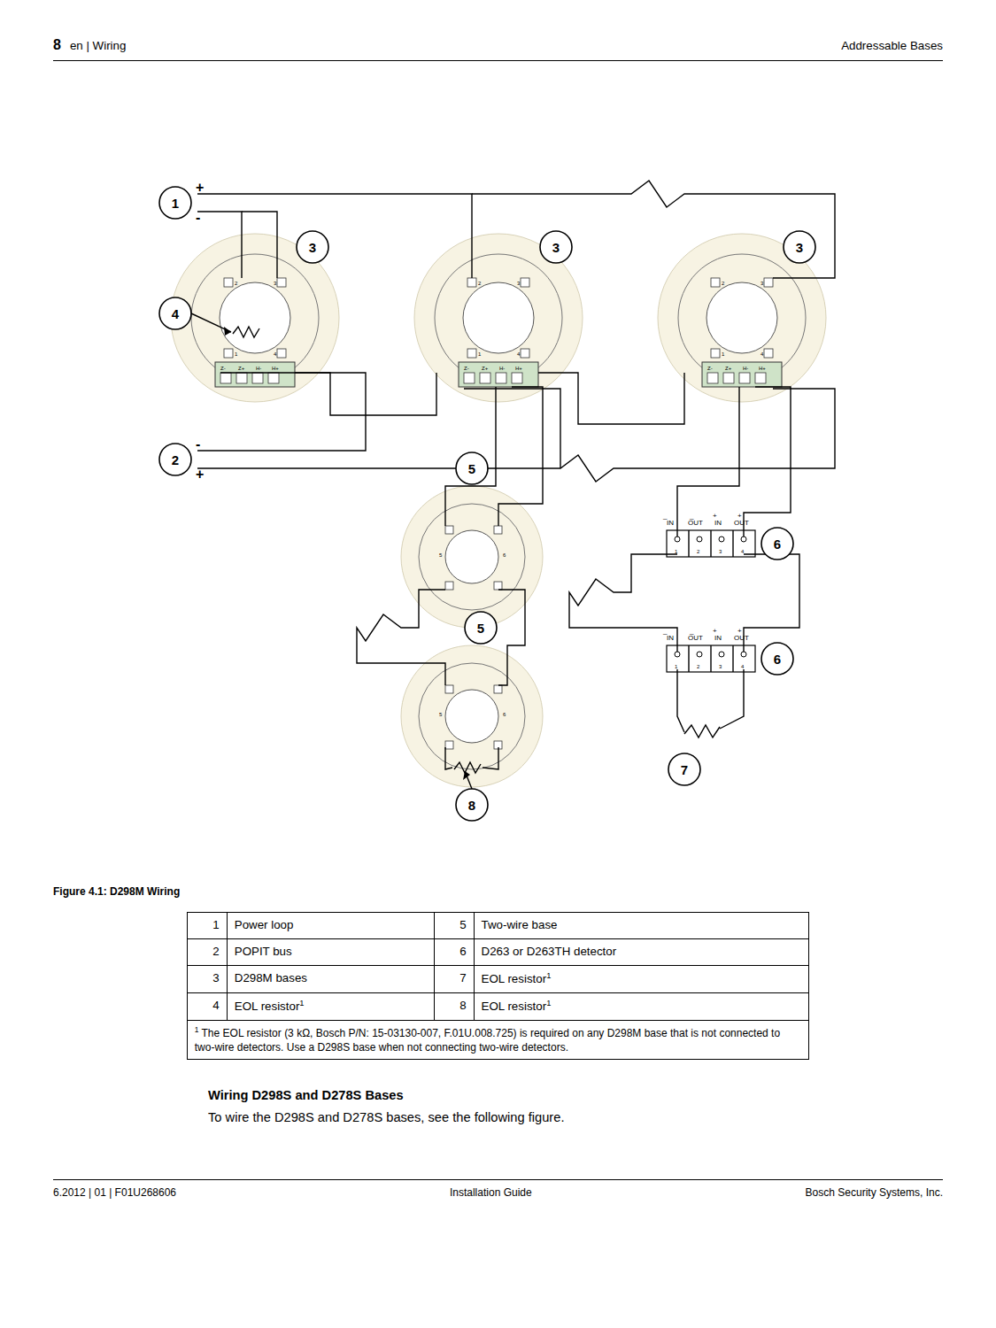8 en | Wiring
Addressable Bases
2 3 1 4 Z- Z+ H- H+ 2 3 1 4 Z- Z+ H- H+ 2 3 1 4 Z- Z+ H- H+ 5 6 5 6 1 2 3 4 IN OUT IN OUT _ _ + + 1 2 3 4 IN OUT IN OUT _ _ + + 1 + - 2 - + 3 3 3 4 5 5 6 6 7 8
Figure 4.1: D298M Wiring
| 1 | Power loop | 5 | Two-wire base |
| 2 | POPIT bus | 6 | D263 or D263TH detector |
| 3 | D298M bases | 7 | EOL resistor 1 |
| 4 | EOL resistor 1 | 8 | EOL resistor 1 |
| 1 The EOL resistor (3 kΩ, Bosch P/N: 15-03130-007, F.01U.008.725) is required on any D298M base that is not connected to two-wire detectors. Use a D298S base when not connecting two-wire detectors. |
Wiring D298S and D278S Bases
To wire the D298S and D278S bases, see the following figure.
6.2012 | 01 | F01U268606
Installation Guide
Bosch Security Systems, Inc.